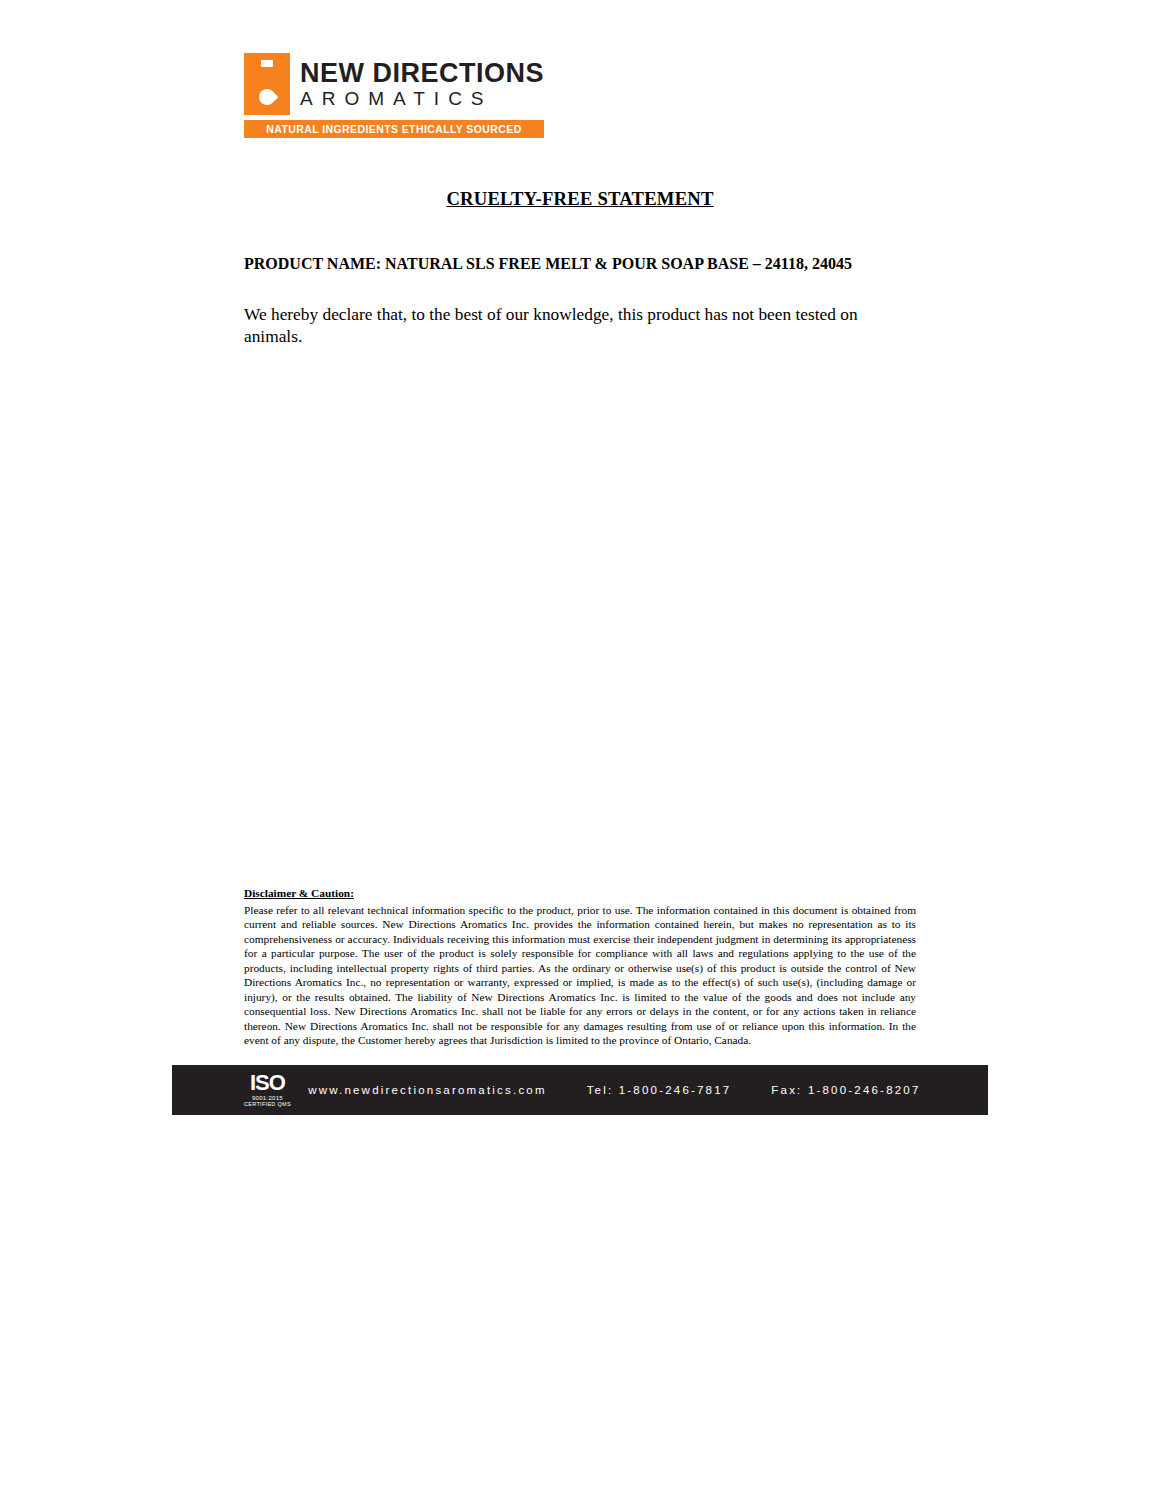NEW DIRECTIONS
AROMATICS
NATURAL INGREDIENTS ETHICALLY SOURCED
CRUELTY-FREE STATEMENT
PRODUCT NAME: NATURAL SLS FREE MELT & POUR SOAP BASE – 24118, 24045
We hereby declare that, to the best of our knowledge, this product has not been tested on animals.
Disclaimer & Caution:
Please refer to all relevant technical information specific to the product, prior to use. The information contained in this document is obtained from current and reliable sources. New Directions Aromatics Inc. provides the information contained herein, but makes no representation as to its comprehensiveness or accuracy. Individuals receiving this information must exercise their independent judgment in determining its appropriateness for a particular purpose. The user of the product is solely responsible for compliance with all laws and regulations applying to the use of the products, including intellectual property rights of third parties. As the ordinary or otherwise use(s) of this product is outside the control of New Directions Aromatics Inc., no representation or warranty, expressed or implied, is made as to the effect(s) of such use(s), (including damage or injury), or the results obtained. The liability of New Directions Aromatics Inc. is limited to the value of the goods and does not include any consequential loss. New Directions Aromatics Inc. shall not be liable for any errors or delays in the content, or for any actions taken in reliance thereon. New Directions Aromatics Inc. shall not be responsible for any damages resulting from use of or reliance upon this information. In the event of any dispute, the Customer hereby agrees that Jurisdiction is limited to the province of Ontario, Canada.
ISO
9001:2015
CERTIFIED QMS
www.newdirectionsaromatics.com Tel: 1-800-246-7817 Fax: 1-800-246-8207